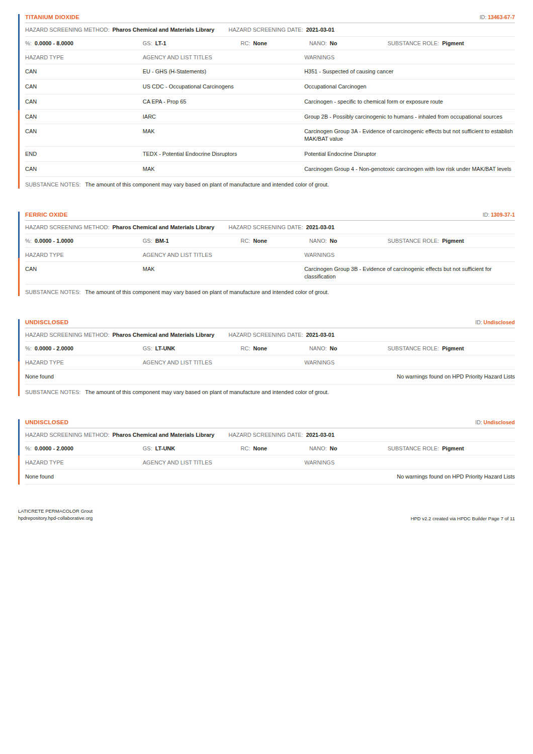TITANIUM DIOXIDE
ID: 13463-67-7
HAZARD SCREENING METHOD: Pharos Chemical and Materials Library HAZARD SCREENING DATE: 2021-03-01
%: 0.0000 - 8.0000
GS: LT-1
RC: None
NANO: No
SUBSTANCE ROLE: Pigment
| HAZARD TYPE | AGENCY AND LIST TITLES | WARNINGS |
| --- | --- | --- |
| CAN | EU - GHS (H-Statements) | H351 - Suspected of causing cancer |
| CAN | US CDC - Occupational Carcinogens | Occupational Carcinogen |
| CAN | CA EPA - Prop 65 | Carcinogen - specific to chemical form or exposure route |
| CAN | IARC | Group 2B - Possibly carcinogenic to humans - inhaled from occupational sources |
| CAN | MAK | Carcinogen Group 3A - Evidence of carcinogenic effects but not sufficient to establish MAK/BAT value |
| END | TEDX - Potential Endocrine Disruptors | Potential Endocrine Disruptor |
| CAN | MAK | Carcinogen Group 4 - Non-genotoxic carcinogen with low risk under MAK/BAT levels |
SUBSTANCE NOTES: The amount of this component may vary based on plant of manufacture and intended color of grout.
FERRIC OXIDE
ID: 1309-37-1
HAZARD SCREENING METHOD: Pharos Chemical and Materials Library HAZARD SCREENING DATE: 2021-03-01
%: 0.0000 - 1.0000
GS: BM-1
RC: None
NANO: No
SUBSTANCE ROLE: Pigment
| HAZARD TYPE | AGENCY AND LIST TITLES | WARNINGS |
| --- | --- | --- |
| CAN | MAK | Carcinogen Group 3B - Evidence of carcinogenic effects but not sufficient for classification |
SUBSTANCE NOTES: The amount of this component may vary based on plant of manufacture and intended color of grout.
UNDISCLOSED
ID: Undisclosed
HAZARD SCREENING METHOD: Pharos Chemical and Materials Library HAZARD SCREENING DATE: 2021-03-01
%: 0.0000 - 2.0000
GS: LT-UNK
RC: None
NANO: No
SUBSTANCE ROLE: Pigment
| HAZARD TYPE | AGENCY AND LIST TITLES | WARNINGS |
| --- | --- | --- |
| None found | | No warnings found on HPD Priority Hazard Lists |
SUBSTANCE NOTES: The amount of this component may vary based on plant of manufacture and intended color of grout.
UNDISCLOSED
ID: Undisclosed
HAZARD SCREENING METHOD: Pharos Chemical and Materials Library HAZARD SCREENING DATE: 2021-03-01
%: 0.0000 - 2.0000
GS: LT-UNK
RC: None
NANO: No
SUBSTANCE ROLE: Pigment
| HAZARD TYPE | AGENCY AND LIST TITLES | WARNINGS |
| --- | --- | --- |
| None found | | No warnings found on HPD Priority Hazard Lists |
LATICRETE PERMACOLOR Grout
hpdrepository.hpd-collaborative.org
HPD v2.2 created via HPDC Builder Page 7 of 11